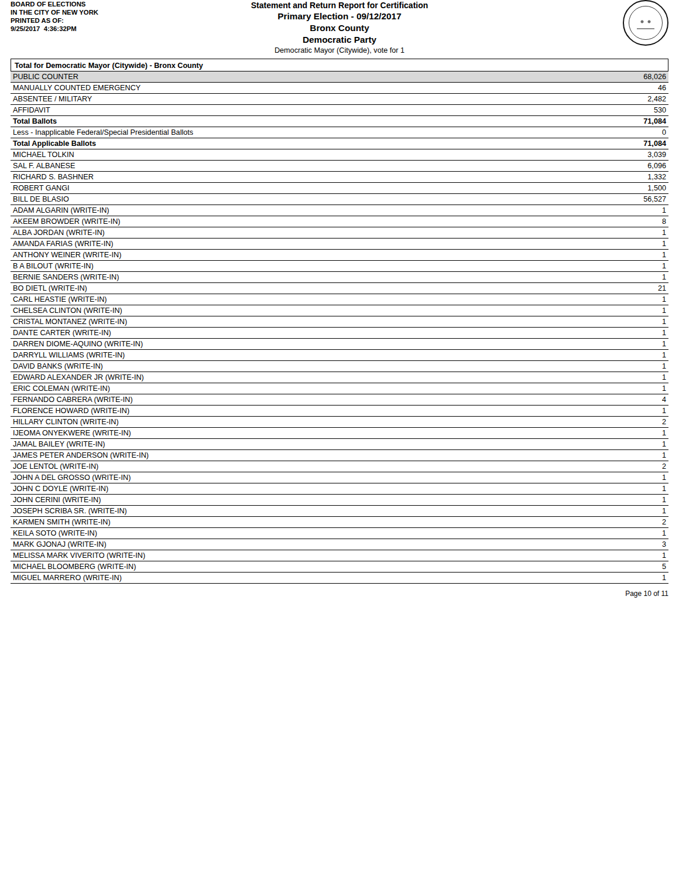BOARD OF ELECTIONS
IN THE CITY OF NEW YORK
PRINTED AS OF:
9/25/2017 4:36:32PM
Statement and Return Report for Certification
Primary Election - 09/12/2017
Bronx County
Democratic Party
Democratic Mayor (Citywide), vote for 1
Total for Democratic Mayor (Citywide) - Bronx County
| PUBLIC COUNTER | 68,026 |
| MANUALLY COUNTED EMERGENCY | 46 |
| ABSENTEE / MILITARY | 2,482 |
| AFFIDAVIT | 530 |
| Total Ballots | 71,084 |
| Less - Inapplicable Federal/Special Presidential Ballots | 0 |
| Total Applicable Ballots | 71,084 |
| MICHAEL TOLKIN | 3,039 |
| SAL F. ALBANESE | 6,096 |
| RICHARD S. BASHNER | 1,332 |
| ROBERT GANGI | 1,500 |
| BILL DE BLASIO | 56,527 |
| ADAM ALGARIN (WRITE-IN) | 1 |
| AKEEM BROWDER (WRITE-IN) | 8 |
| ALBA JORDAN (WRITE-IN) | 1 |
| AMANDA FARIAS (WRITE-IN) | 1 |
| ANTHONY WEINER (WRITE-IN) | 1 |
| B A BILOUT (WRITE-IN) | 1 |
| BERNIE SANDERS (WRITE-IN) | 1 |
| BO DIETL (WRITE-IN) | 21 |
| CARL HEASTIE (WRITE-IN) | 1 |
| CHELSEA CLINTON (WRITE-IN) | 1 |
| CRISTAL MONTANEZ (WRITE-IN) | 1 |
| DANTE CARTER (WRITE-IN) | 1 |
| DARREN DIOME-AQUINO (WRITE-IN) | 1 |
| DARRYLL WILLIAMS (WRITE-IN) | 1 |
| DAVID BANKS (WRITE-IN) | 1 |
| EDWARD ALEXANDER JR (WRITE-IN) | 1 |
| ERIC COLEMAN (WRITE-IN) | 1 |
| FERNANDO CABRERA (WRITE-IN) | 4 |
| FLORENCE HOWARD (WRITE-IN) | 1 |
| HILLARY CLINTON (WRITE-IN) | 2 |
| IJEOMA ONYEKWERE (WRITE-IN) | 1 |
| JAMAL BAILEY (WRITE-IN) | 1 |
| JAMES PETER ANDERSON (WRITE-IN) | 1 |
| JOE LENTOL (WRITE-IN) | 2 |
| JOHN A DEL GROSSO (WRITE-IN) | 1 |
| JOHN C DOYLE (WRITE-IN) | 1 |
| JOHN CERINI (WRITE-IN) | 1 |
| JOSEPH SCRIBA SR. (WRITE-IN) | 1 |
| KARMEN SMITH (WRITE-IN) | 2 |
| KEILA SOTO (WRITE-IN) | 1 |
| MARK GJONAJ (WRITE-IN) | 3 |
| MELISSA MARK VIVERITO (WRITE-IN) | 1 |
| MICHAEL BLOOMBERG (WRITE-IN) | 5 |
| MIGUEL MARRERO (WRITE-IN) | 1 |
Page 10 of 11